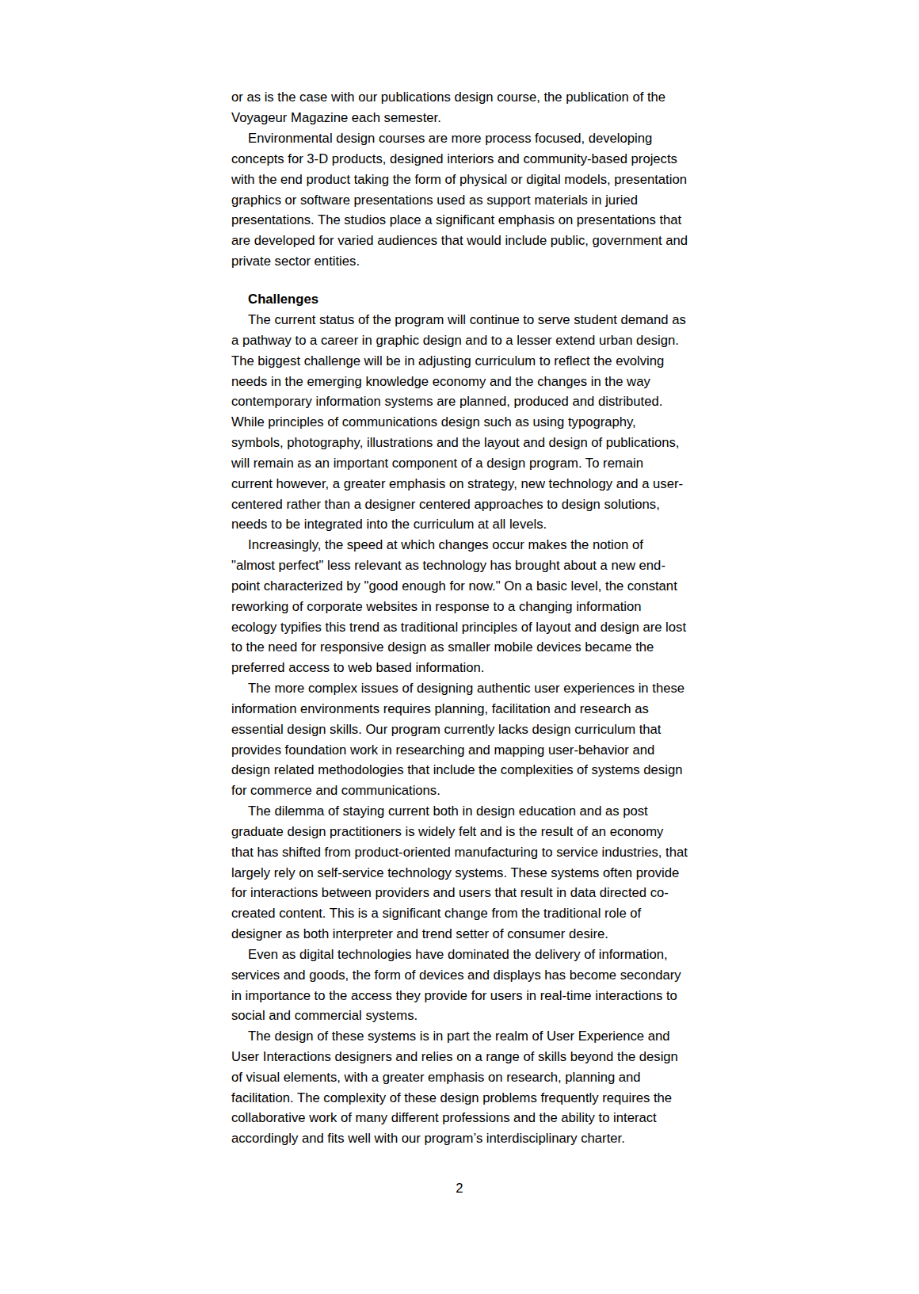or as is the case with our publications design course, the publication of the Voyageur Magazine each semester.
Environmental design courses are more process focused, developing concepts for 3-D products, designed interiors and community-based projects with the end product taking the form of physical or digital models, presentation graphics or software presentations used as support materials in juried presentations. The studios place a significant emphasis on presentations that are developed for varied audiences that would include public, government and private sector entities.
Challenges
The current status of the program will continue to serve student demand as a pathway to a career in graphic design and to a lesser extend urban design. The biggest challenge will be in adjusting curriculum to reflect the evolving needs in the emerging knowledge economy and the changes in the way contemporary information systems are planned, produced and distributed. While principles of communications design such as using typography, symbols, photography, illustrations and the layout and design of publications, will remain as an important component of a design program. To remain current however, a greater emphasis on strategy, new technology and a user-centered rather than a designer centered approaches to design solutions, needs to be integrated into the curriculum at all levels.
Increasingly, the speed at which changes occur makes the notion of "almost perfect" less relevant as technology has brought about a new end-point characterized by "good enough for now." On a basic level, the constant reworking of corporate websites in response to a changing information ecology typifies this trend as traditional principles of layout and design are lost to the need for responsive design as smaller mobile devices became the preferred access to web based information.
The more complex issues of designing authentic user experiences in these information environments requires planning, facilitation and research as essential design skills. Our program currently lacks design curriculum that provides foundation work in researching and mapping user-behavior and design related methodologies that include the complexities of systems design for commerce and communications.
The dilemma of staying current both in design education and as post graduate design practitioners is widely felt and is the result of an economy that has shifted from product-oriented manufacturing to service industries, that largely rely on self-service technology systems. These systems often provide for interactions between providers and users that result in data directed co-created content. This is a significant change from the traditional role of designer as both interpreter and trend setter of consumer desire.
Even as digital technologies have dominated the delivery of information, services and goods, the form of devices and displays has become secondary in importance to the access they provide for users in real-time interactions to social and commercial systems.
The design of these systems is in part the realm of User Experience and User Interactions designers and relies on a range of skills beyond the design of visual elements, with a greater emphasis on research, planning and facilitation. The complexity of these design problems frequently requires the collaborative work of many different professions and the ability to interact accordingly and fits well with our program’s interdisciplinary charter.
2